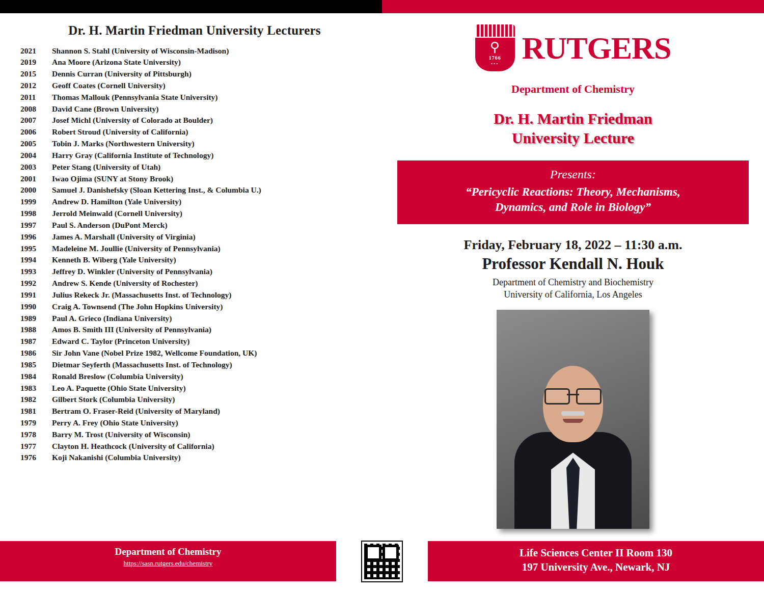Dr. H. Martin Friedman University Lecturers
| 2021 | Shannon S. Stahl (University of Wisconsin-Madison) |
| 2019 | Ana Moore (Arizona State University) |
| 2015 | Dennis Curran (University of Pittsburgh) |
| 2012 | Geoff Coates (Cornell University) |
| 2011 | Thomas Mallouk (Pennsylvania State University) |
| 2008 | David Cane (Brown University) |
| 2007 | Josef Michl (University of Colorado at Boulder) |
| 2006 | Robert Stroud (University of California) |
| 2005 | Tobin J. Marks (Northwestern University) |
| 2004 | Harry Gray (California Institute of Technology) |
| 2003 | Peter Stang (University of Utah) |
| 2001 | Iwao Ojima (SUNY at Stony Brook) |
| 2000 | Samuel J. Danishefsky (Sloan Kettering Inst., & Columbia U.) |
| 1999 | Andrew D. Hamilton (Yale University) |
| 1998 | Jerrold Meinwald (Cornell University) |
| 1997 | Paul S. Anderson (DuPont Merck) |
| 1996 | James A. Marshall (University of Virginia) |
| 1995 | Madeleine M. Joullie (University of Pennsylvania) |
| 1994 | Kenneth B. Wiberg (Yale University) |
| 1993 | Jeffrey D. Winkler (University of Pennsylvania) |
| 1992 | Andrew S. Kende (University of Rochester) |
| 1991 | Julius Rekeck Jr. (Massachusetts Inst. of Technology) |
| 1990 | Craig A. Townsend (The John Hopkins University) |
| 1989 | Paul A. Grieco (Indiana University) |
| 1988 | Amos B. Smith III (University of Pennsylvania) |
| 1987 | Edward C. Taylor (Princeton University) |
| 1986 | Sir John Vane (Nobel Prize 1982, Wellcome Foundation, UK) |
| 1985 | Dietmar Seyferth (Massachusetts Inst. of Technology) |
| 1984 | Ronald Breslow (Columbia University) |
| 1983 | Leo A. Paquette (Ohio State University) |
| 1982 | Gilbert Stork (Columbia University) |
| 1981 | Bertram O. Fraser-Reid (University of Maryland) |
| 1979 | Perry A. Frey (Ohio State University) |
| 1978 | Barry M. Trost (University of Wisconsin) |
| 1977 | Clayton H. Heathcock (University of California) |
| 1976 | Koji Nakanishi (Columbia University) |
⚲
1766
•••
RUTGERS
Department of Chemistry
Dr. H. Martin Friedman
University Lecture
Presents:
“Pericyclic Reactions: Theory, Mechanisms,
Dynamics, and Role in Biology”
Friday, February 18, 2022 – 11:30 a.m.
Professor Kendall N. Houk
Department of Chemistry and Biochemistry
University of California, Los Angeles
Professor Kendall N. Houk
Department of Chemistry
https://sasn.rutgers.edu/chemistry
Life Sciences Center II Room 130
197 University Ave., Newark, NJ